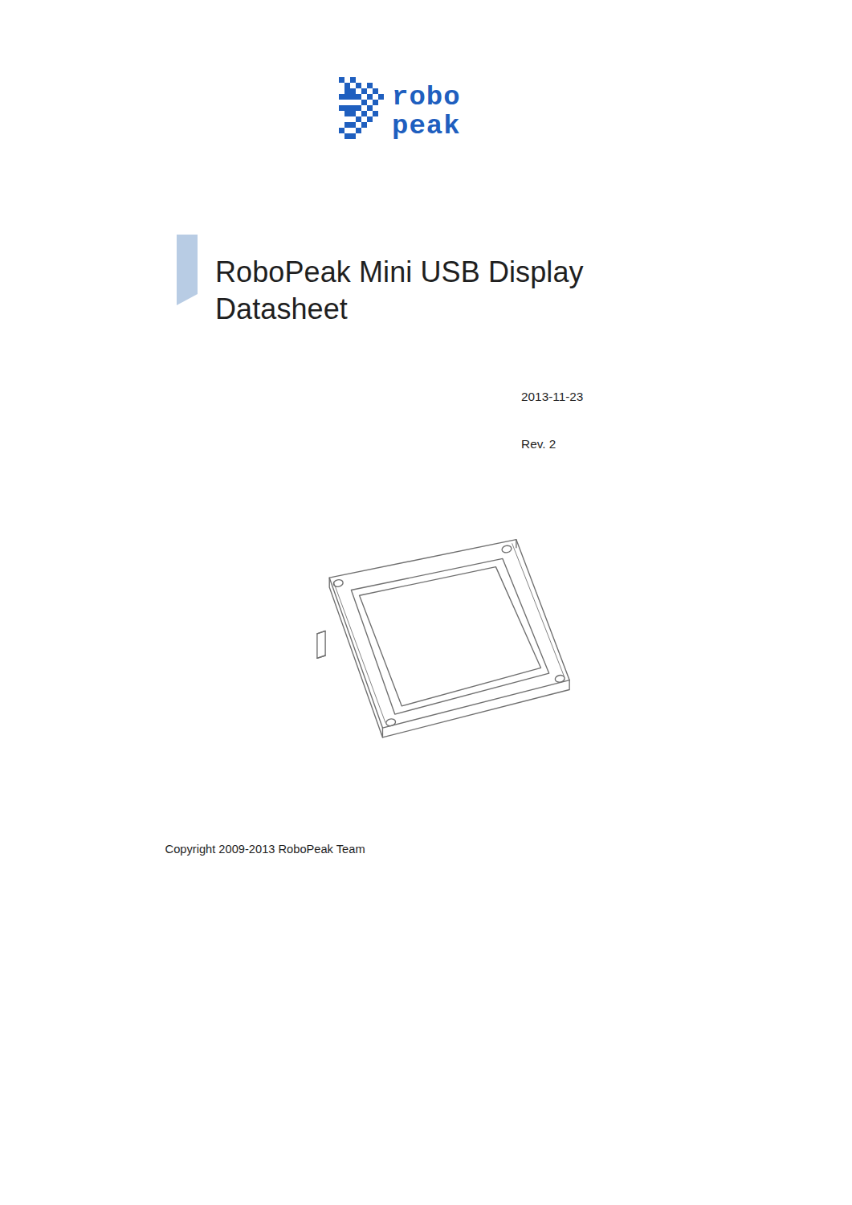RoboPeak robo peak
RoboPeak Mini USB Display Datasheet
2013-11-23
Rev. 2
RoboPeak Mini USB Display — isometric line drawing
Copyright 2009-2013 RoboPeak Team